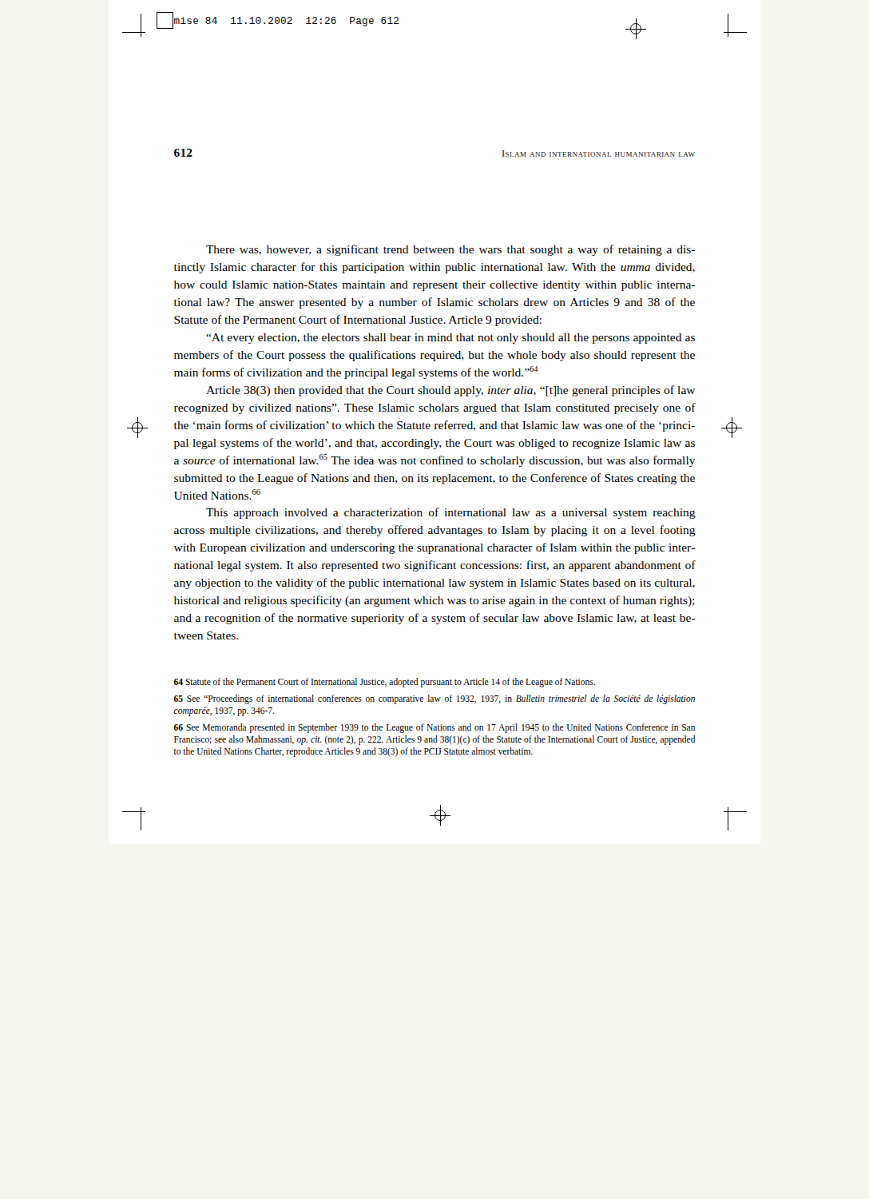mise 84 11.10.2002 12:26 Page 612
612 Islam and international humanitarian law
There was, however, a significant trend between the wars that sought a way of retaining a distinctly Islamic character for this participation within public international law. With the umma divided, how could Islamic nation-States maintain and represent their collective identity within public international law? The answer presented by a number of Islamic scholars drew on Articles 9 and 38 of the Statute of the Permanent Court of International Justice. Article 9 provided:
“At every election, the electors shall bear in mind that not only should all the persons appointed as members of the Court possess the qualifications required, but the whole body also should represent the main forms of civilization and the principal legal systems of the world.”64
Article 38(3) then provided that the Court should apply, inter alia, “[t]he general principles of law recognized by civilized nations”. These Islamic scholars argued that Islam constituted precisely one of the ‘main forms of civilization’ to which the Statute referred, and that Islamic law was one of the ‘principal legal systems of the world’, and that, accordingly, the Court was obliged to recognize Islamic law as a source of international law.65 The idea was not confined to scholarly discussion, but was also formally submitted to the League of Nations and then, on its replacement, to the Conference of States creating the United Nations.66
This approach involved a characterization of international law as a universal system reaching across multiple civilizations, and thereby offered advantages to Islam by placing it on a level footing with European civilization and underscoring the supranational character of Islam within the public international legal system. It also represented two significant concessions: first, an apparent abandonment of any objection to the validity of the public international law system in Islamic States based on its cultural, historical and religious specificity (an argument which was to arise again in the context of human rights); and a recognition of the normative superiority of a system of secular law above Islamic law, at least between States.
64 Statute of the Permanent Court of International Justice, adopted pursuant to Article 14 of the League of Nations.
65 See “Proceedings of international conferences on comparative law of 1932, 1937, in Bulletin trimestriel de la Société de législation comparée, 1937, pp. 346-7.
66 See Memoranda presented in September 1939 to the League of Nations and on 17 April 1945 to the United Nations Conference in San Francisco; see also Mahmassani, op. cit. (note 2), p. 222. Articles 9 and 38(1)(c) of the Statute of the International Court of Justice, appended to the United Nations Charter, reproduce Articles 9 and 38(3) of the PCIJ Statute almost verbatim.